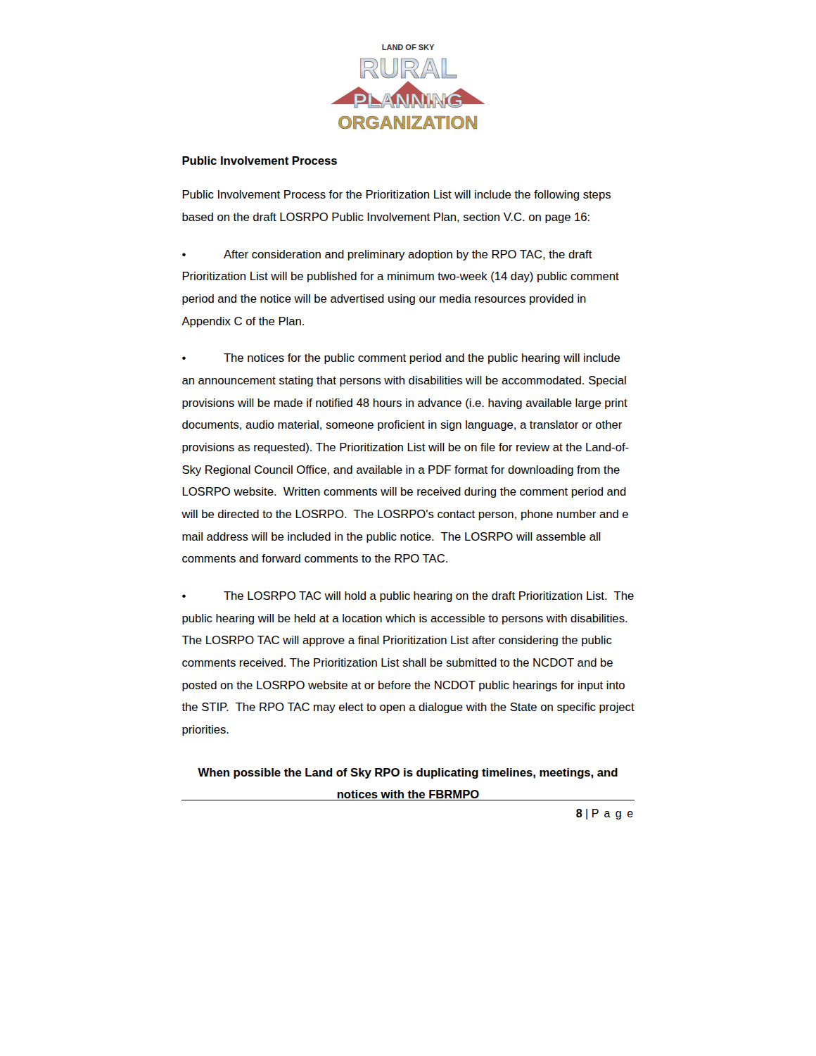Public Involvement Process
Public Involvement Process for the Prioritization List will include the following steps based on the draft LOSRPO Public Involvement Plan, section V.C. on page 16:
•After consideration and preliminary adoption by the RPO TAC, the draft Prioritization List will be published for a minimum two-week (14 day) public comment period and the notice will be advertised using our media resources provided in Appendix C of the Plan.
•The notices for the public comment period and the public hearing will include an announcement stating that persons with disabilities will be accommodated. Special provisions will be made if notified 48 hours in advance (i.e. having available large print documents, audio material, someone proficient in sign language, a translator or other provisions as requested). The Prioritization List will be on file for review at the Land-of-Sky Regional Council Office, and available in a PDF format for downloading from the LOSRPO website. Written comments will be received during the comment period and will be directed to the LOSRPO. The LOSRPO's contact person, phone number and e mail address will be included in the public notice. The LOSRPO will assemble all comments and forward comments to the RPO TAC.
•The LOSRPO TAC will hold a public hearing on the draft Prioritization List. The public hearing will be held at a location which is accessible to persons with disabilities. The LOSRPO TAC will approve a final Prioritization List after considering the public comments received. The Prioritization List shall be submitted to the NCDOT and be posted on the LOSRPO website at or before the NCDOT public hearings for input into the STIP. The RPO TAC may elect to open a dialogue with the State on specific project priorities.
When possible the Land of Sky RPO is duplicating timelines, meetings, and notices with the FBRMPO
8 | P a g e